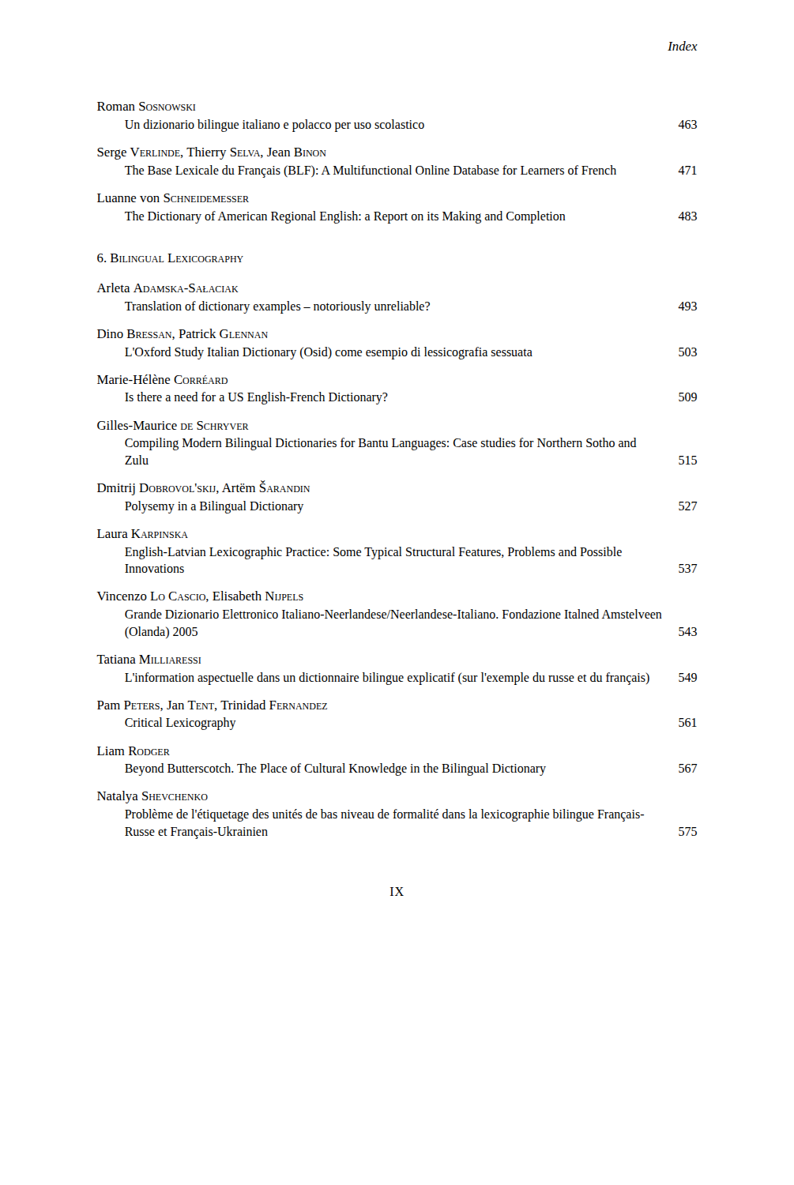Index
Roman Sosnowski Un dizionario bilingue italiano e polacco per uso scolastico
463
Serge Verlinde, Thierry Selva, Jean Binon The Base Lexicale du Français (BLF): A Multifunctional Online Database for Learners of French
471
Luanne von Schneidemesser The Dictionary of American Regional English: a Report on its Making and Completion
483
6. Bilingual Lexicography
Arleta Adamska-Sałaciak Translation of dictionary examples – notoriously unreliable?
493
Dino Bressan, Patrick Glennan L'Oxford Study Italian Dictionary (Osid) come esempio di lessicografia sessuata
503
Marie-Hélène Corréard Is there a need for a US English-French Dictionary?
509
Gilles-Maurice de Schryver Compiling Modern Bilingual Dictionaries for Bantu Languages: Case studies for Northern Sotho and Zulu
515
Dmitrij Dobrovol'skij, Artëm Šarandin Polysemy in a Bilingual Dictionary
527
Laura Karpinska English-Latvian Lexicographic Practice: Some Typical Structural Features, Problems and Possible Innovations
537
Vincenzo Lo Cascio, Elisabeth Nijpels Grande Dizionario Elettronico Italiano-Neerlandese/Neerlandese-Italiano. Fondazione Italned Amstelveen (Olanda) 2005
543
Tatiana Milliaressi L'information aspectuelle dans un dictionnaire bilingue explicatif (sur l'exemple du russe et du français)
549
Pam Peters, Jan Tent, Trinidad Fernandez Critical Lexicography
561
Liam Rodger Beyond Butterscotch. The Place of Cultural Knowledge in the Bilingual Dictionary
567
Natalya Shevchenko Problème de l'étiquetage des unités de bas niveau de formalité dans la lexicographie bilingue Français-Russe et Français-Ukrainien
575
IX